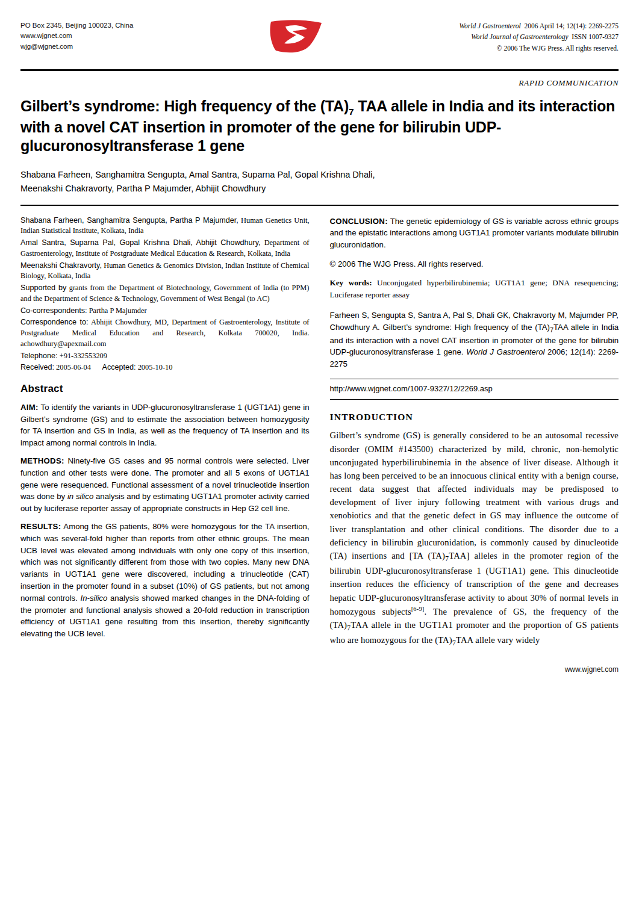PO Box 2345, Beijing 100023, China
www.wjgnet.com
wjg@wjgnet.com
World J Gastroenterol 2006 April 14; 12(14): 2269-2275
World Journal of Gastroenterology ISSN 1007-9327
© 2006 The WJG Press. All rights reserved.
RAPID COMMUNICATION
Gilbert’s syndrome: High frequency of the (TA)7 TAA allele in India and its interaction with a novel CAT insertion in promoter of the gene for bilirubin UDP-glucuronosyltransferase 1 gene
Shabana Farheen, Sanghamitra Sengupta, Amal Santra, Suparna Pal, Gopal Krishna Dhali,
Meenakshi Chakravorty, Partha P Majumder, Abhijit Chowdhury
Shabana Farheen, Sanghamitra Sengupta, Partha P Majumder, Human Genetics Unit, Indian Statistical Institute, Kolkata, India
Amal Santra, Suparna Pal, Gopal Krishna Dhali, Abhijit Chowdhury, Department of Gastroenterology, Institute of Postgraduate Medical Education & Research, Kolkata, India
Meenakshi Chakravorty, Human Genetics & Genomics Division, Indian Institute of Chemical Biology, Kolkata, India
Supported by grants from the Department of Biotechnology, Government of India (to PPM) and the Department of Science & Technology, Government of West Bengal (to AC)
Co-correspondents: Partha P Majumder
Correspondence to: Abhijit Chowdhury, MD, Department of Gastroenterology, Institute of Postgraduate Medical Education and Research, Kolkata 700020, India. achowdhury@apexmail.com
Telephone: +91-332553209
Received: 2005-06-04 Accepted: 2005-10-10
Abstract
AIM: To identify the variants in UDP-glucuronosyltransferase 1 (UGT1A1) gene in Gilbert’s syndrome (GS) and to estimate the association between homozygosity for TA insertion and GS in India, as well as the frequency of TA insertion and its impact among normal controls in India.
METHODS: Ninety-five GS cases and 95 normal controls were selected. Liver function and other tests were done. The promoter and all 5 exons of UGT1A1 gene were resequenced. Functional assessment of a novel trinucleotide insertion was done by in silico analysis and by estimating UGT1A1 promoter activity carried out by luciferase reporter assay of appropriate constructs in Hep G2 cell line.
RESULTS: Among the GS patients, 80% were homozygous for the TA insertion, which was several-fold higher than reports from other ethnic groups. The mean UCB level was elevated among individuals with only one copy of this insertion, which was not significantly different from those with two copies. Many new DNA variants in UGT1A1 gene were discovered, including a trinucleotide (CAT) insertion in the promoter found in a subset (10%) of GS patients, but not among normal controls. In-silico analysis showed marked changes in the DNA-folding of the promoter and functional analysis showed a 20-fold reduction in transcription efficiency of UGT1A1 gene resulting from this insertion, thereby significantly elevating the UCB level.
CONCLUSION: The genetic epidemiology of GS is variable across ethnic groups and the epistatic interactions among UGT1A1 promoter variants modulate bilirubin glucuronidation.
© 2006 The WJG Press. All rights reserved.
Key words: Unconjugated hyperbilirubinemia; UGT1A1 gene; DNA resequencing; Luciferase reporter assay
Farheen S, Sengupta S, Santra A, Pal S, Dhali GK, Chakravorty M, Majumder PP, Chowdhury A. Gilbert’s syndrome: High frequency of the (TA)7TAA allele in India and its interaction with a novel CAT insertion in promoter of the gene for bilirubin UDP-glucuronosyltransferase 1 gene. World J Gastroenterol 2006; 12(14): 2269-2275
http://www.wjgnet.com/1007-9327/12/2269.asp
INTRODUCTION
Gilbert’s syndrome (GS) is generally considered to be an autosomal recessive disorder (OMIM #143500) characterized by mild, chronic, non-hemolytic unconjugated hyperbilirubinemia in the absence of liver disease. Although it has long been perceived to be an innocuous clinical entity with a benign course, recent data suggest that affected individuals may be predisposed to development of liver injury following treatment with various drugs and xenobiotics and that the genetic defect in GS may influence the outcome of liver transplantation and other clinical conditions. The disorder due to a deficiency in bilirubin glucuronidation, is commonly caused by dinucleotide (TA) insertions and [TA (TA)7TAA] alleles in the promoter region of the bilirubin UDP-glucuronosyltransferase 1 (UGT1A1) gene. This dinucleotide insertion reduces the efficiency of transcription of the gene and decreases hepatic UDP-glucuronosyltransferase activity to about 30% of normal levels in homozygous subjects[6-9]. The prevalence of GS, the frequency of the (TA)7TAA allele in the UGT1A1 promoter and the proportion of GS patients who are homozygous for the (TA)7TAA allele vary widely
www.wjgnet.com